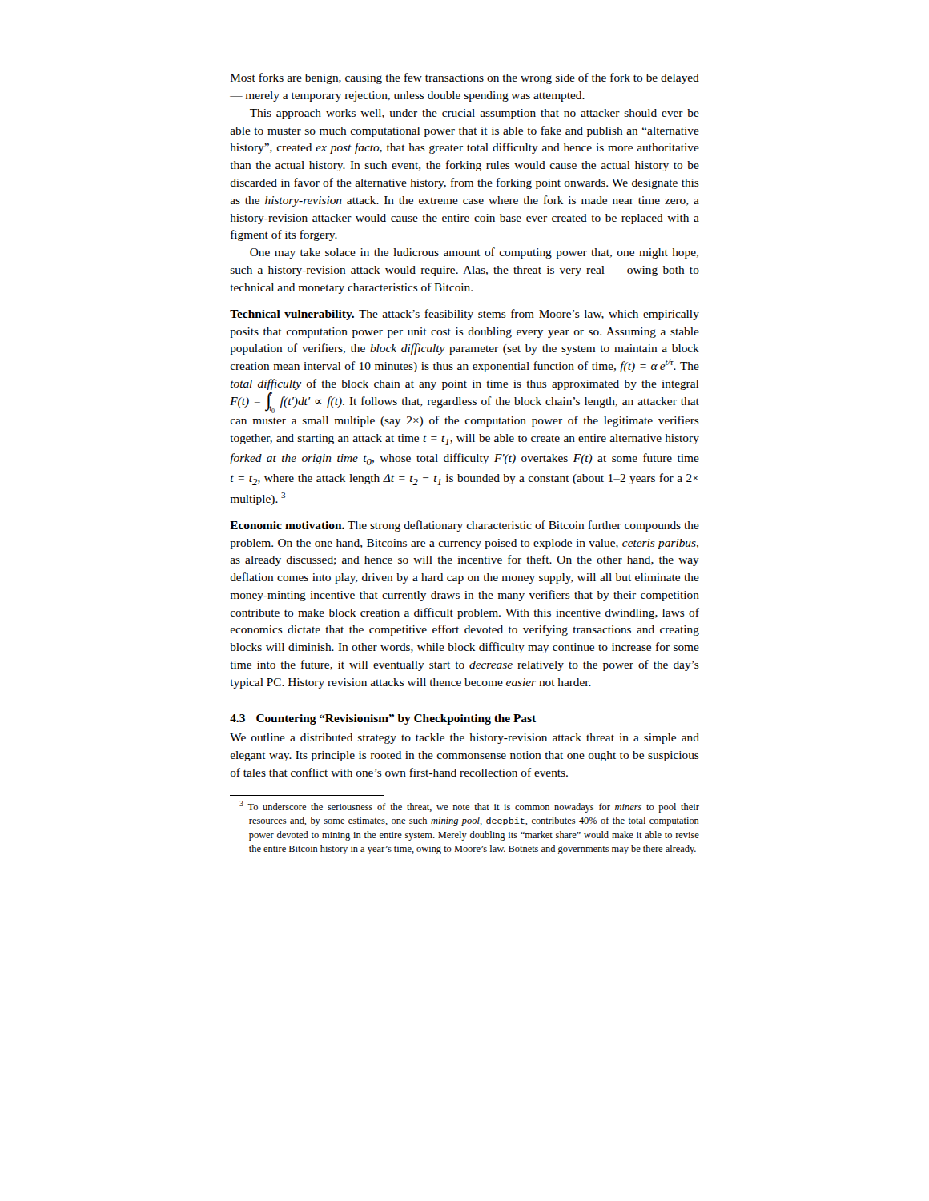Most forks are benign, causing the few transactions on the wrong side of the fork to be delayed — merely a temporary rejection, unless double spending was attempted.
This approach works well, under the crucial assumption that no attacker should ever be able to muster so much computational power that it is able to fake and publish an “alternative history”, created ex post facto, that has greater total difficulty and hence is more authoritative than the actual history. In such event, the forking rules would cause the actual history to be discarded in favor of the alternative history, from the forking point onwards. We designate this as the history-revision attack. In the extreme case where the fork is made near time zero, a history-revision attacker would cause the entire coin base ever created to be replaced with a figment of its forgery.
One may take solace in the ludicrous amount of computing power that, one might hope, such a history-revision attack would require. Alas, the threat is very real — owing both to technical and monetary characteristics of Bitcoin.
Technical vulnerability. The attack’s feasibility stems from Moore’s law, which empirically posits that computation power per unit cost is doubling every year or so. Assuming a stable population of verifiers, the block difficulty parameter (set by the system to maintain a block creation mean interval of 10 minutes) is thus an exponential function of time, f(t) = α et/τ. The total difficulty of the block chain at any point in time is thus approximated by the integral F(t) = ∫tt0 f(t′)dt′ ∝ f(t). It follows that, regardless of the block chain’s length, an attacker that can muster a small multiple (say 2×) of the computation power of the legitimate verifiers together, and starting an attack at time t = t1, will be able to create an entire alternative history forked at the origin time t0, whose total difficulty F′(t) overtakes F(t) at some future time t = t2, where the attack length Δt = t2 − t1 is bounded by a constant (about 1–2 years for a 2× multiple). 3
Economic motivation. The strong deflationary characteristic of Bitcoin further compounds the problem. On the one hand, Bitcoins are a currency poised to explode in value, ceteris paribus, as already discussed; and hence so will the incentive for theft. On the other hand, the way deflation comes into play, driven by a hard cap on the money supply, will all but eliminate the money-minting incentive that currently draws in the many verifiers that by their competition contribute to make block creation a difficult problem. With this incentive dwindling, laws of economics dictate that the competitive effort devoted to verifying transactions and creating blocks will diminish. In other words, while block difficulty may continue to increase for some time into the future, it will eventually start to decrease relatively to the power of the day’s typical PC. History revision attacks will thence become easier not harder.
4.3 Countering “Revisionism” by Checkpointing the Past
We outline a distributed strategy to tackle the history-revision attack threat in a simple and elegant way. Its principle is rooted in the commonsense notion that one ought to be suspicious of tales that conflict with one’s own first-hand recollection of events.
3 To underscore the seriousness of the threat, we note that it is common nowadays for miners to pool their resources and, by some estimates, one such mining pool, deepbit, contributes 40% of the total computation power devoted to mining in the entire system. Merely doubling its “market share” would make it able to revise the entire Bitcoin history in a year’s time, owing to Moore’s law. Botnets and governments may be there already.